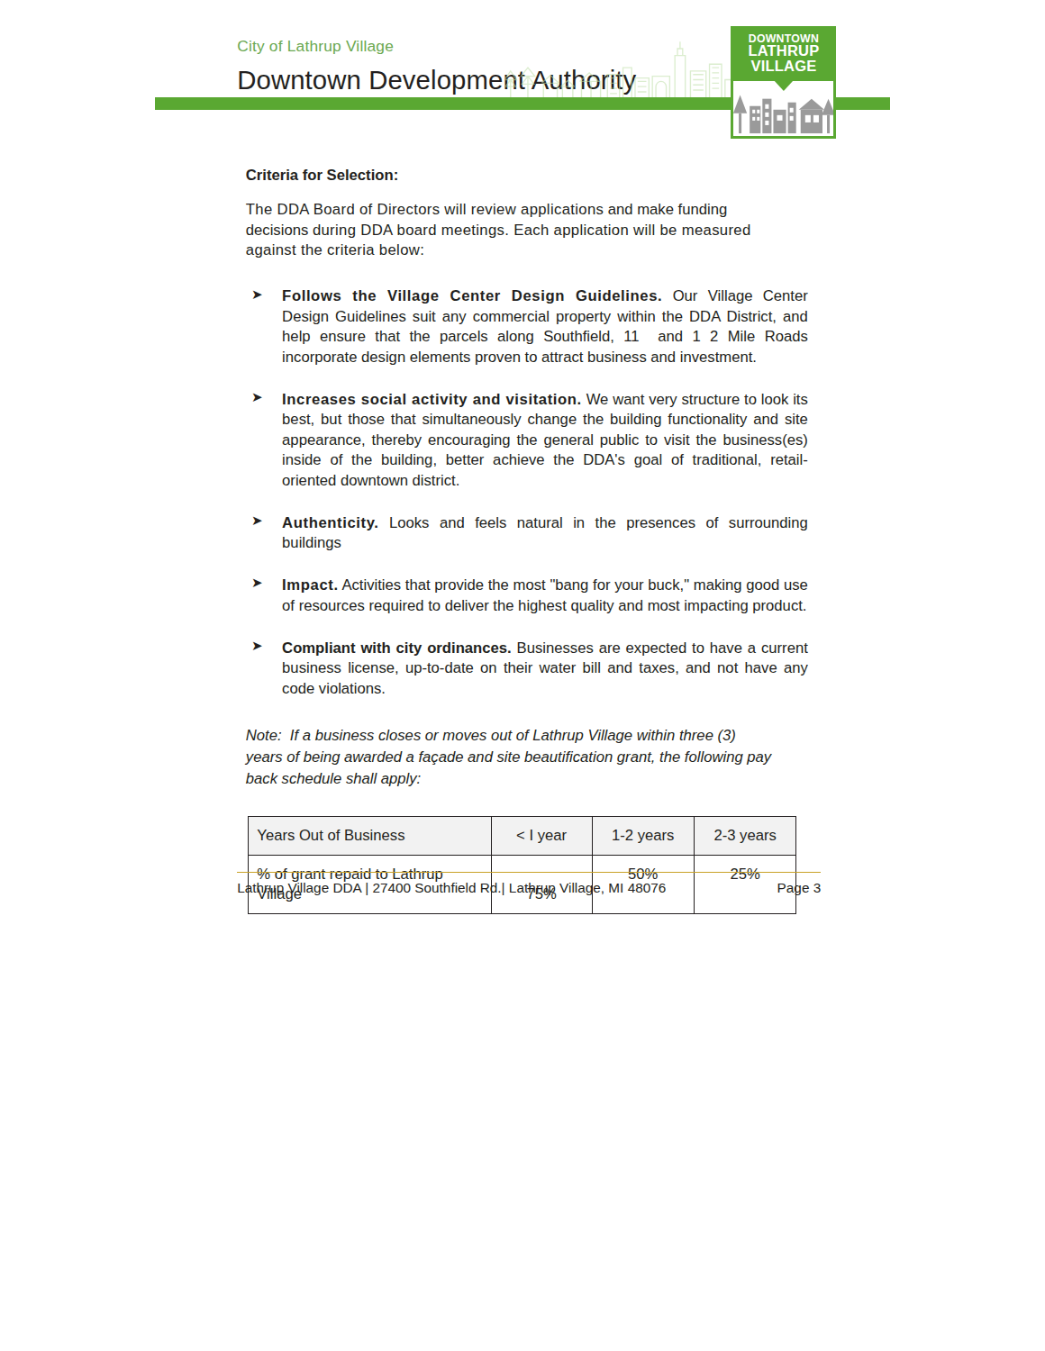City of Lathrup Village
Downtown Development Authority
DOWNTOWN LATHRUP VILLAGE
Criteria for Selection:
The DDA Board of Directors will review applications and make funding decisions during DDA board meetings. Each application will be measured against the criteria below:
Follows the Village Center Design Guidelines. Our Village Center Design Guidelines suit any commercial property within the DDA District, and help ensure that the parcels along Southfield, 11 and 1 2 Mile Roads incorporate design elements proven to attract business and investment.
Increases social activity and visitation. We want very structure to look its best, but those that simultaneously change the building functionality and site appearance, thereby encouraging the general public to visit the business(es) inside of the building, better achieve the DDA's goal of traditional, retail-oriented downtown district.
Authenticity. Looks and feels natural in the presences of surrounding buildings
Impact. Activities that provide the most "bang for your buck," making good use of resources required to deliver the highest quality and most impacting product.
Compliant with city ordinances. Businesses are expected to have a current business license, up-to-date on their water bill and taxes, and not have any code violations.
Note: If a business closes or moves out of Lathrup Village within three (3) years of being awarded a façade and site beautification grant, the following pay back schedule shall apply:
| Years Out of Business | < I year | 1-2 years | 2-3 years |
| % of grant repaid to Lathrup Village | 75% | 50% | 25% |
Lathrup Village DDA | 27400 Southfield Rd.| Lathrup Village, MI 48076 Page 3